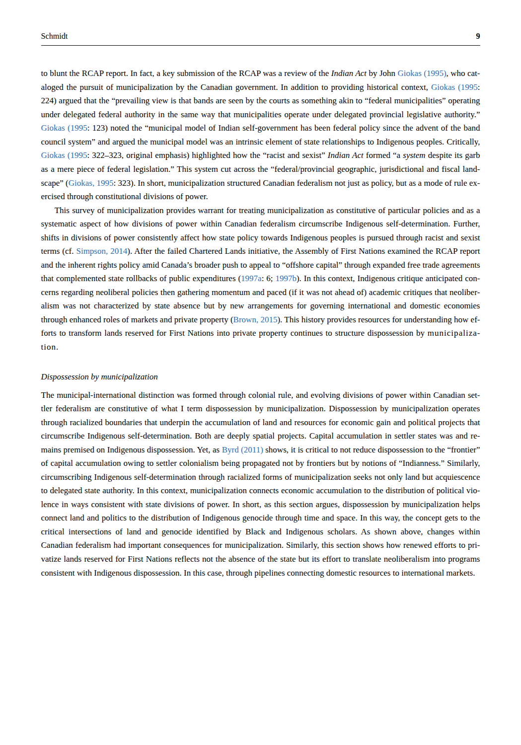Schmidt 9
to blunt the RCAP report. In fact, a key submission of the RCAP was a review of the Indian Act by John Giokas (1995), who cataloged the pursuit of municipalization by the Canadian government. In addition to providing historical context, Giokas (1995: 224) argued that the “prevailing view is that bands are seen by the courts as something akin to “federal municipalities” operating under delegated federal authority in the same way that municipalities operate under delegated provincial legislative authority.” Giokas (1995: 123) noted the “municipal model of Indian self-government has been federal policy since the advent of the band council system” and argued the municipal model was an intrinsic element of state relationships to Indigenous peoples. Critically, Giokas (1995: 322–323, original emphasis) highlighted how the “racist and sexist” Indian Act formed “a system despite its garb as a mere piece of federal legislation.” This system cut across the “federal/provincial geographic, jurisdictional and fiscal landscape” (Giokas, 1995: 323). In short, municipalization structured Canadian federalism not just as policy, but as a mode of rule exercised through constitutional divisions of power.
This survey of municipalization provides warrant for treating municipalization as constitutive of particular policies and as a systematic aspect of how divisions of power within Canadian federalism circumscribe Indigenous self-determination. Further, shifts in divisions of power consistently affect how state policy towards Indigenous peoples is pursued through racist and sexist terms (cf. Simpson, 2014). After the failed Chartered Lands initiative, the Assembly of First Nations examined the RCAP report and the inherent rights policy amid Canada’s broader push to appeal to “offshore capital” through expanded free trade agreements that complemented state rollbacks of public expenditures (1997a: 6; 1997b). In this context, Indigenous critique anticipated concerns regarding neoliberal policies then gathering momentum and paced (if it was not ahead of) academic critiques that neoliberalism was not characterized by state absence but by new arrangements for governing international and domestic economies through enhanced roles of markets and private property (Brown, 2015). This history provides resources for understanding how efforts to transform lands reserved for First Nations into private property continues to structure dispossession by municipalization.
Dispossession by municipalization
The municipal-international distinction was formed through colonial rule, and evolving divisions of power within Canadian settler federalism are constitutive of what I term dispossession by municipalization. Dispossession by municipalization operates through racialized boundaries that underpin the accumulation of land and resources for economic gain and political projects that circumscribe Indigenous self-determination. Both are deeply spatial projects. Capital accumulation in settler states was and remains premised on Indigenous dispossession. Yet, as Byrd (2011) shows, it is critical to not reduce dispossession to the “frontier” of capital accumulation owing to settler colonialism being propagated not by frontiers but by notions of “Indianness.” Similarly, circumscribing Indigenous self-determination through racialized forms of municipalization seeks not only land but acquiescence to delegated state authority. In this context, municipalization connects economic accumulation to the distribution of political violence in ways consistent with state divisions of power. In short, as this section argues, dispossession by municipalization helps connect land and politics to the distribution of Indigenous genocide through time and space. In this way, the concept gets to the critical intersections of land and genocide identified by Black and Indigenous scholars. As shown above, changes within Canadian federalism had important consequences for municipalization. Similarly, this section shows how renewed efforts to privatize lands reserved for First Nations reflects not the absence of the state but its effort to translate neoliberalism into programs consistent with Indigenous dispossession. In this case, through pipelines connecting domestic resources to international markets.